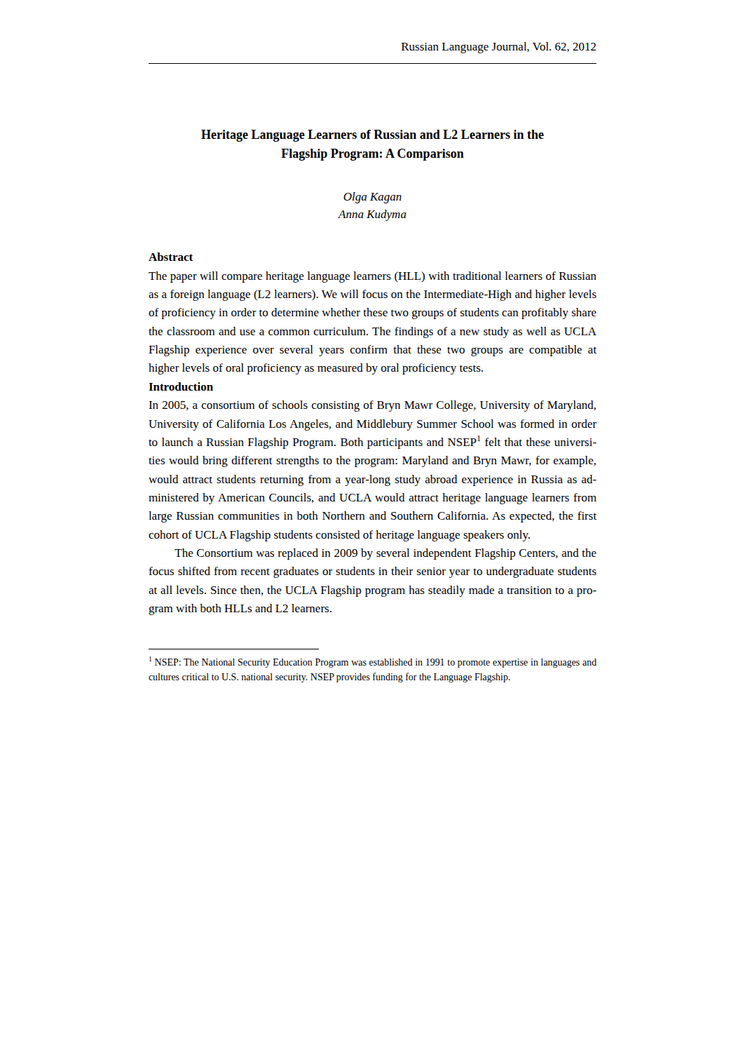Russian Language Journal, Vol. 62, 2012
Heritage Language Learners of Russian and L2 Learners in the
Flagship Program: A Comparison
Olga Kagan Anna Kudyma
Abstract
The paper will compare heritage language learners (HLL) with traditional learners of Russian as a foreign language (L2 learners). We will focus on the Intermediate-High and higher levels of proficiency in order to determine whether these two groups of students can profitably share the classroom and use a common curriculum. The findings of a new study as well as UCLA Flagship experience over several years confirm that these two groups are compatible at higher levels of oral proficiency as measured by oral proficiency tests.
Introduction
In 2005, a consortium of schools consisting of Bryn Mawr College, University of Maryland, University of California Los Angeles, and Middlebury Summer School was formed in order to launch a Russian Flagship Program. Both participants and NSEP1 felt that these universities would bring different strengths to the program: Maryland and Bryn Mawr, for example, would attract students returning from a year-long study abroad experience in Russia as administered by American Councils, and UCLA would attract heritage language learners from large Russian communities in both Northern and Southern California. As expected, the first cohort of UCLA Flagship students consisted of heritage language speakers only.
The Consortium was replaced in 2009 by several independent Flagship Centers, and the focus shifted from recent graduates or students in their senior year to undergraduate students at all levels. Since then, the UCLA Flagship program has steadily made a transition to a program with both HLLs and L2 learners.
1 NSEP: The National Security Education Program was established in 1991 to promote expertise in languages and cultures critical to U.S. national security. NSEP provides funding for the Language Flagship.